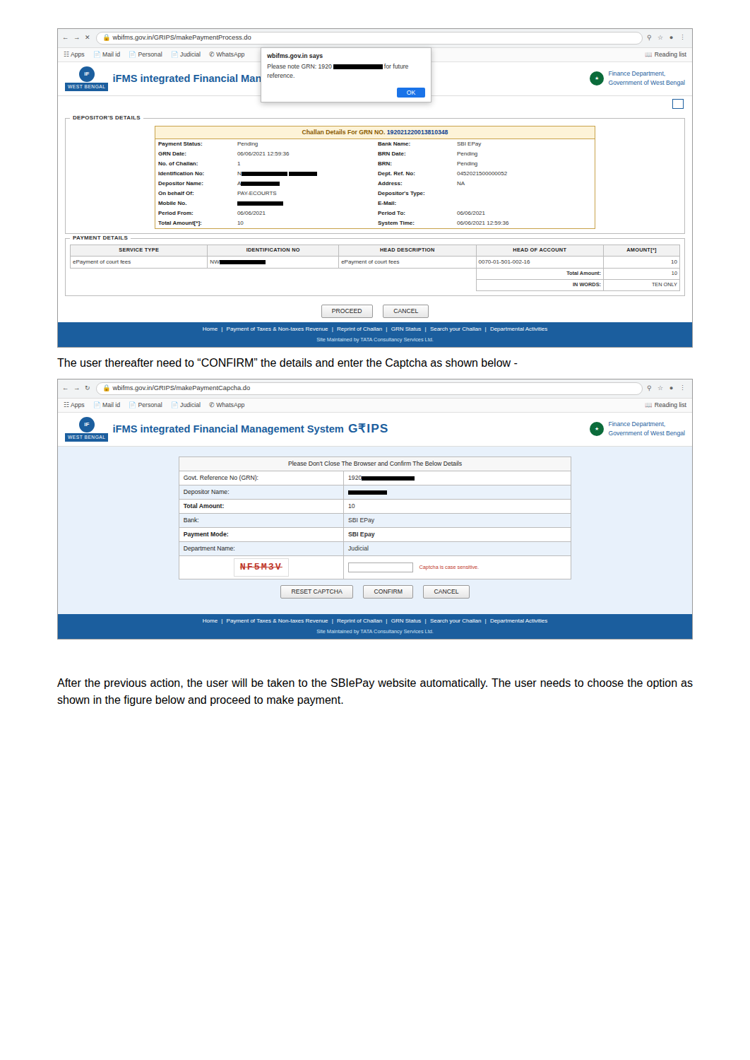← → ✕ 🔒 wbifms.gov.in/GRIPS/makePaymentProcess.do ⚲ ☆ ● ⋮
☷ Apps 📄 Mail id 📄 Personal 📄 Judicial ✆ WhatsApp 📖 Reading list
wbifms.gov.in says
Please note GRN: 1920 for future reference.
OK
iF
WEST BENGAL
iFMS integrated Financial Man
★
Finance Department,
Government of West Bengal
DEPOSITOR'S DETAILS
Challan Details For GRN NO. 192021220013810348
| Payment Status: | Pending | Bank Name: | SBI EPay |
| GRN Date: | 06/06/2021 12:59:36 | BRN Date: | Pending |
| No. of Challan: | 1 | BRN: | Pending |
| Identification No: | N | Dept. Ref. No: | 0452021500000052 |
| Depositor Name: | A | Address: | NA |
| On behalf Of: | PAY-ECOURTS | Depositor's Type: | |
| Mobile No. | | E-Mail: | |
| Period From: | 06/06/2021 | Period To: | 06/06/2021 |
| Total Amount[*]: | 10 | System Time: | 06/06/2021 12:59:36 |
PAYMENT DETAILS
| SERVICE TYPE | IDENTIFICATION NO | HEAD DESCRIPTION | HEAD OF ACCOUNT | AMOUNT[*] |
| --- | --- | --- | --- | --- |
| ePayment of court fees | NW | ePayment of court fees | 0070-01-501-002-16 | 10 |
| | Total Amount: | 10 |
| | IN WORDS: | TEN ONLY |
PROCEED CANCEL
Home | Payment of Taxes & Non-taxes Revenue | Reprint of Challan | GRN Status | Search your Challan | Departmental Activities
Site Maintained by TATA Consultancy Services Ltd.
The user thereafter need to “CONFIRM” the details and enter the Captcha as shown below -
← → ↻ 🔒 wbifms.gov.in/GRIPS/makePaymentCapcha.do ⚲ ☆ ● ⋮
☷ Apps 📄 Mail id 📄 Personal 📄 Judicial ✆ WhatsApp 📖 Reading list
iF
WEST BENGAL
iFMS integrated Financial Management System
G₹IPS
★
Finance Department,
Government of West Bengal
Please Don't Close The Browser and Confirm The Below Details
| Govt. Reference No (GRN): | 1920 |
| Depositor Name: | |
| Total Amount: | 10 |
| Bank: | SBI EPay |
| Payment Mode: | SBI Epay |
| Department Name: | Judicial |
| NF5M3V | Captcha is case sensitive. |
RESET CAPTCHA CONFIRM CANCEL
Home | Payment of Taxes & Non-taxes Revenue | Reprint of Challan | GRN Status | Search your Challan | Departmental Activities
Site Maintained by TATA Consultancy Services Ltd.
After the previous action, the user will be taken to the SBIePay website automatically. The user needs to choose the option as shown in the figure below and proceed to make payment.